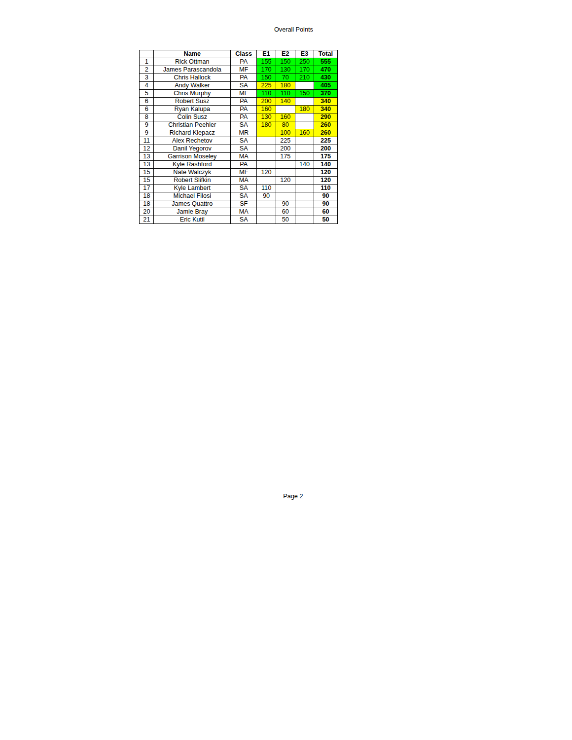Overall Points
| | Name | Class | E1 | E2 | E3 | Total |
| --- | --- | --- | --- | --- | --- | --- |
| 1 | Rick Ottman | PA | 155 | 150 | 250 | 555 |
| 2 | James Parascandola | MF | 170 | 130 | 170 | 470 |
| 3 | Chris Hallock | PA | 150 | 70 | 210 | 430 |
| 4 | Andy Walker | SA | 225 | 180 | | 405 |
| 5 | Chris Murphy | MF | 110 | 110 | 150 | 370 |
| 6 | Robert Susz | PA | 200 | 140 | | 340 |
| 6 | Ryan Kalupa | PA | 160 | | 180 | 340 |
| 8 | Colin Susz | PA | 130 | 160 | | 290 |
| 9 | Christian Peehler | SA | 180 | 80 | | 260 |
| 9 | Richard Klepacz | MR | | 100 | 160 | 260 |
| 11 | Alex Rechetov | SA | | 225 | | 225 |
| 12 | Danil Yegorov | SA | | 200 | | 200 |
| 13 | Garrison Moseley | MA | | 175 | | 175 |
| 13 | Kyle Rashford | PA | | | 140 | 140 |
| 15 | Nate Walczyk | MF | 120 | | | 120 |
| 15 | Robert Slifkin | MA | | 120 | | 120 |
| 17 | Kyle Lambert | SA | 110 | | | 110 |
| 18 | Michael Filosi | SA | 90 | | | 90 |
| 18 | James Quattro | SF | | 90 | | 90 |
| 20 | Jamie Bray | MA | | 60 | | 60 |
| 21 | Eric Kutil | SA | | 50 | | 50 |
Page 2